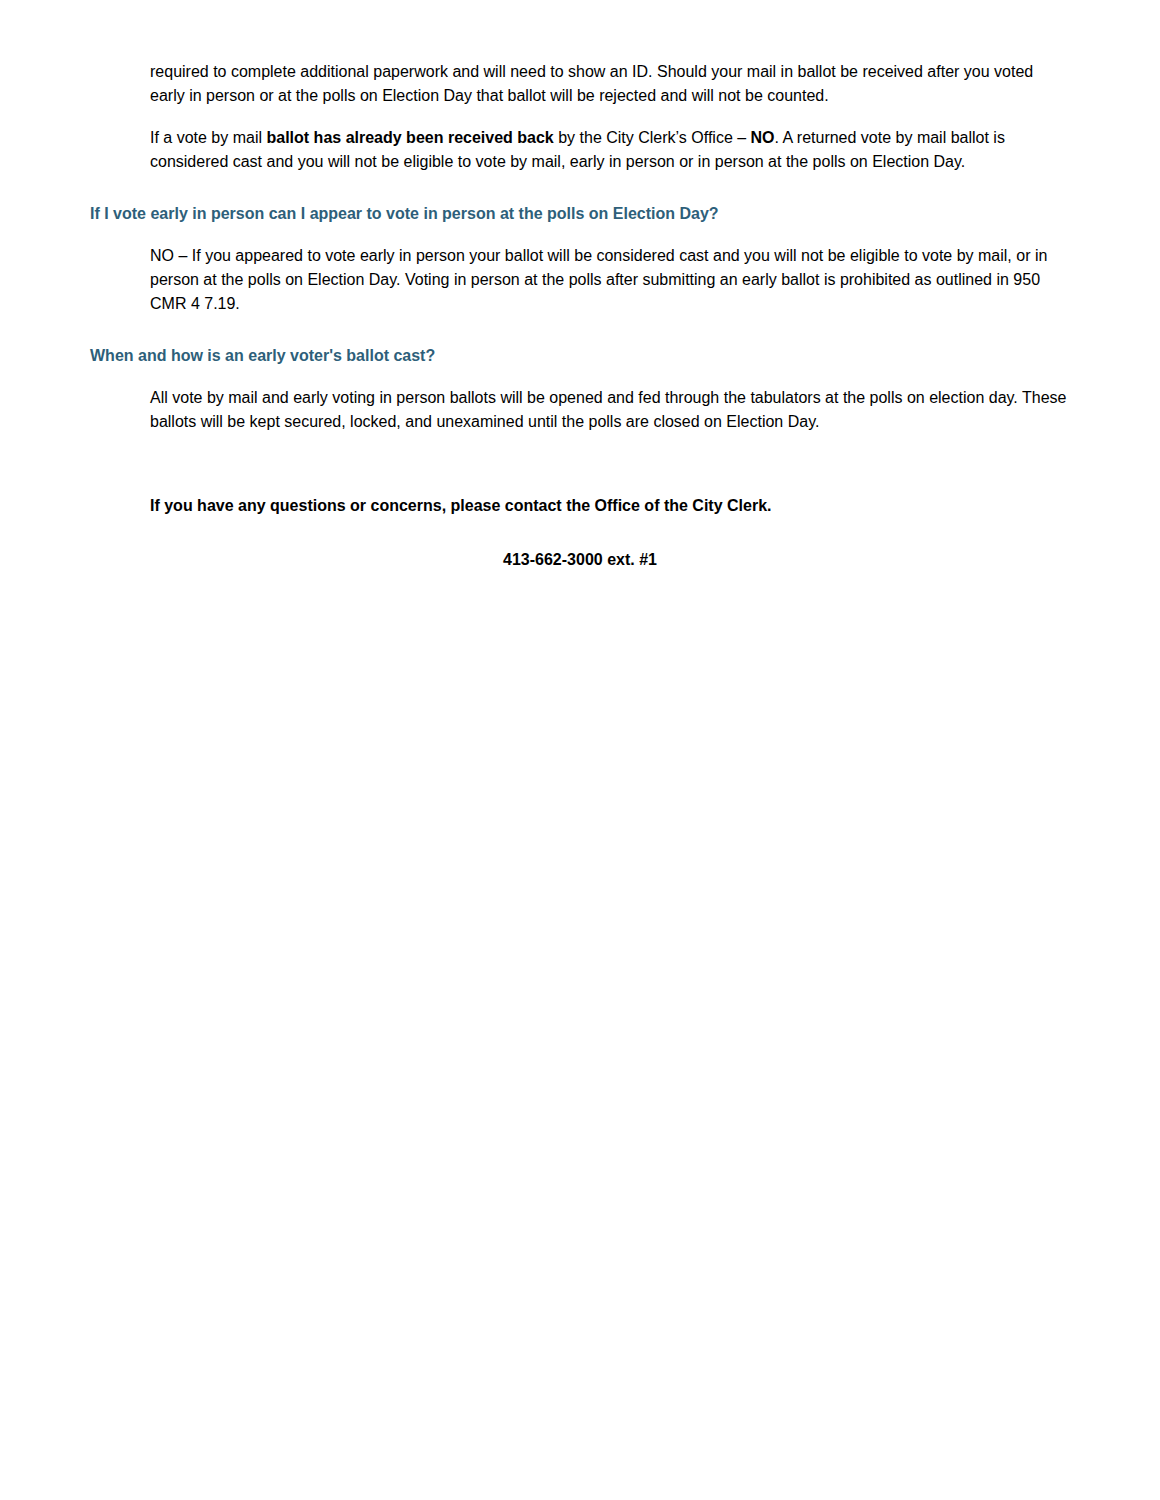required to complete additional paperwork and will need to show an ID. Should your mail in ballot be received after you voted early in person or at the polls on Election Day that ballot will be rejected and will not be counted.
If a vote by mail ballot has already been received back by the City Clerk’s Office – NO. A returned vote by mail ballot is considered cast and you will not be eligible to vote by mail, early in person or in person at the polls on Election Day.
If I vote early in person can I appear to vote in person at the polls on Election Day?
NO – If you appeared to vote early in person your ballot will be considered cast and you will not be eligible to vote by mail, or in person at the polls on Election Day. Voting in person at the polls after submitting an early ballot is prohibited as outlined in 950 CMR 4 7.19.
When and how is an early voter's ballot cast?
All vote by mail and early voting in person ballots will be opened and fed through the tabulators at the polls on election day. These ballots will be kept secured, locked, and unexamined until the polls are closed on Election Day.
If you have any questions or concerns, please contact the Office of the City Clerk.
413-662-3000 ext. #1